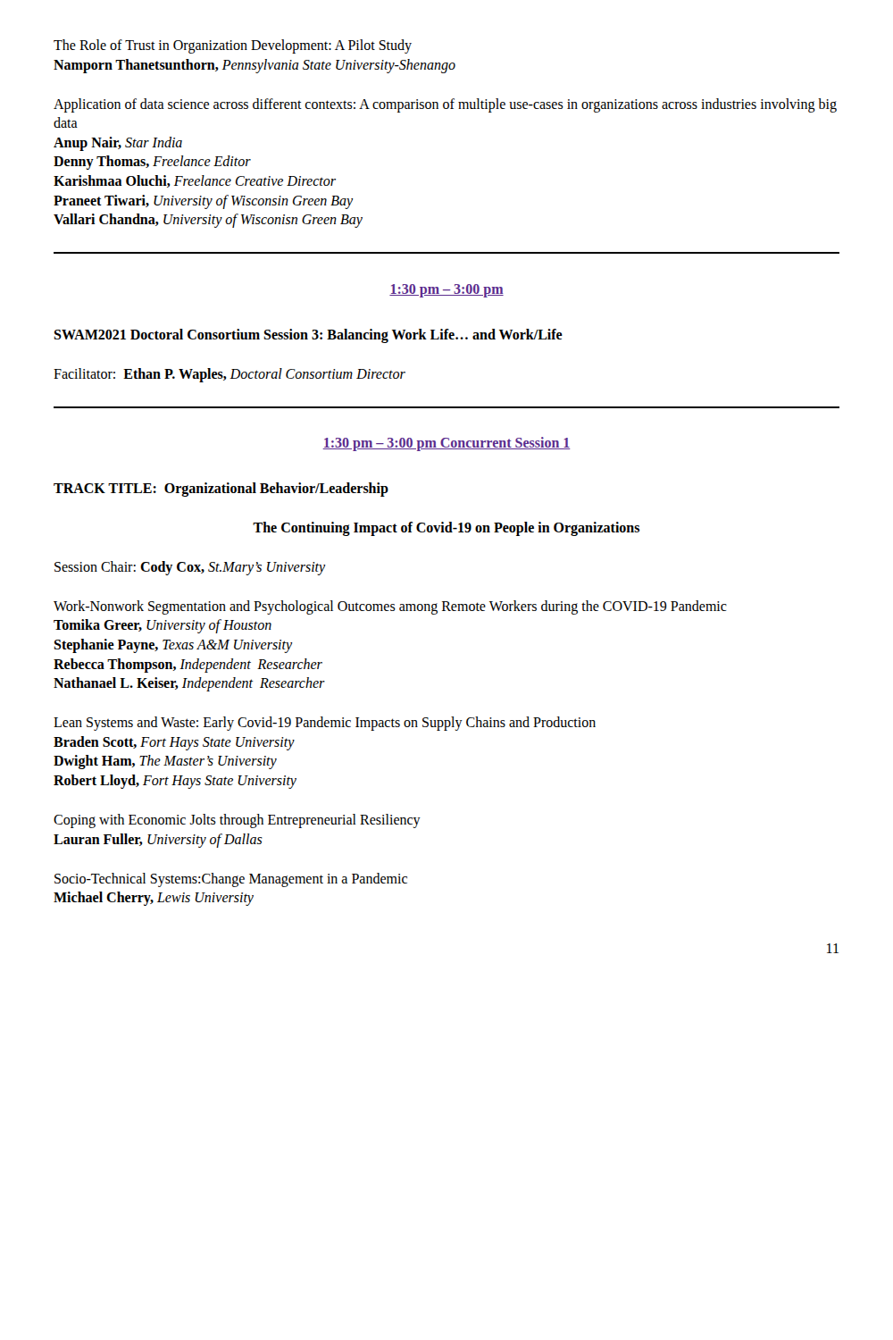The Role of Trust in Organization Development: A Pilot Study
Namporn Thanetsunthorn, Pennsylvania State University-Shenango
Application of data science across different contexts: A comparison of multiple use-cases in organizations across industries involving big data
Anup Nair, Star India
Denny Thomas, Freelance Editor
Karishmaa Oluchi, Freelance Creative Director
Praneet Tiwari, University of Wisconsin Green Bay
Vallari Chandna, University of Wisconisn Green Bay
1:30 pm – 3:00 pm
SWAM2021 Doctoral Consortium Session 3: Balancing Work Life… and Work/Life
Facilitator: Ethan P. Waples, Doctoral Consortium Director
1:30 pm – 3:00 pm Concurrent Session 1
TRACK TITLE: Organizational Behavior/Leadership
The Continuing Impact of Covid-19 on People in Organizations
Session Chair: Cody Cox, St.Mary’s University
Work-Nonwork Segmentation and Psychological Outcomes among Remote Workers during the COVID-19 Pandemic
Tomika Greer, University of Houston
Stephanie Payne, Texas A&M University
Rebecca Thompson, Independent Researcher
Nathanael L. Keiser, Independent Researcher
Lean Systems and Waste: Early Covid-19 Pandemic Impacts on Supply Chains and Production
Braden Scott, Fort Hays State University
Dwight Ham, The Master’s University
Robert Lloyd, Fort Hays State University
Coping with Economic Jolts through Entrepreneurial Resiliency
Lauran Fuller, University of Dallas
Socio-Technical Systems:Change Management in a Pandemic
Michael Cherry, Lewis University
11